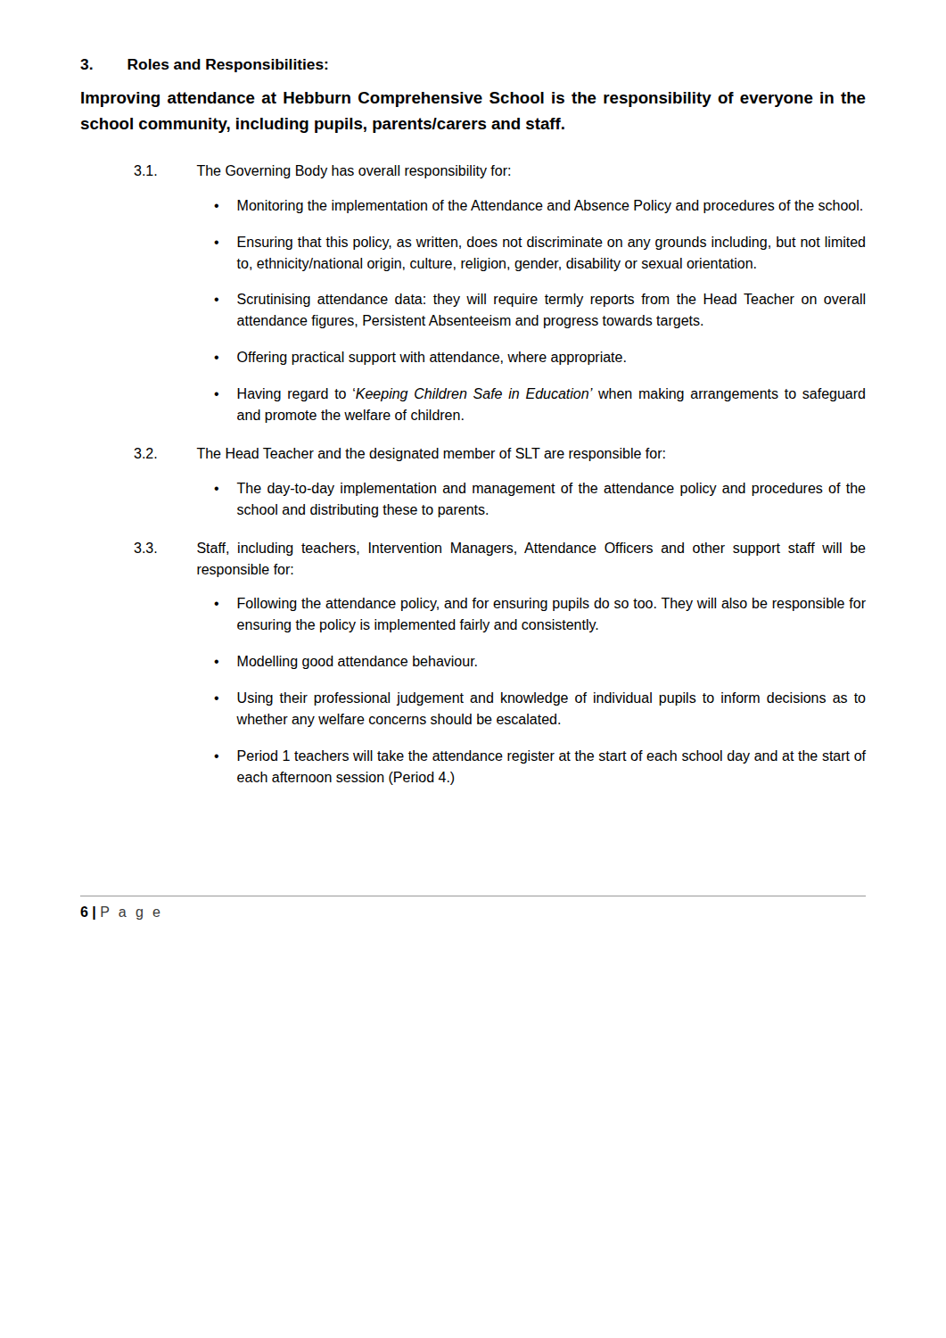3. Roles and Responsibilities:
Improving attendance at Hebburn Comprehensive School is the responsibility of everyone in the school community, including pupils, parents/carers and staff.
3.1. The Governing Body has overall responsibility for:
Monitoring the implementation of the Attendance and Absence Policy and procedures of the school.
Ensuring that this policy, as written, does not discriminate on any grounds including, but not limited to, ethnicity/national origin, culture, religion, gender, disability or sexual orientation.
Scrutinising attendance data: they will require termly reports from the Head Teacher on overall attendance figures, Persistent Absenteeism and progress towards targets.
Offering practical support with attendance, where appropriate.
Having regard to ‘Keeping Children Safe in Education’ when making arrangements to safeguard and promote the welfare of children.
3.2. The Head Teacher and the designated member of SLT are responsible for:
The day-to-day implementation and management of the attendance policy and procedures of the school and distributing these to parents.
3.3. Staff, including teachers, Intervention Managers, Attendance Officers and other support staff will be responsible for:
Following the attendance policy, and for ensuring pupils do so too. They will also be responsible for ensuring the policy is implemented fairly and consistently.
Modelling good attendance behaviour.
Using their professional judgement and knowledge of individual pupils to inform decisions as to whether any welfare concerns should be escalated.
Period 1 teachers will take the attendance register at the start of each school day and at the start of each afternoon session (Period 4.)
6 | P a g e